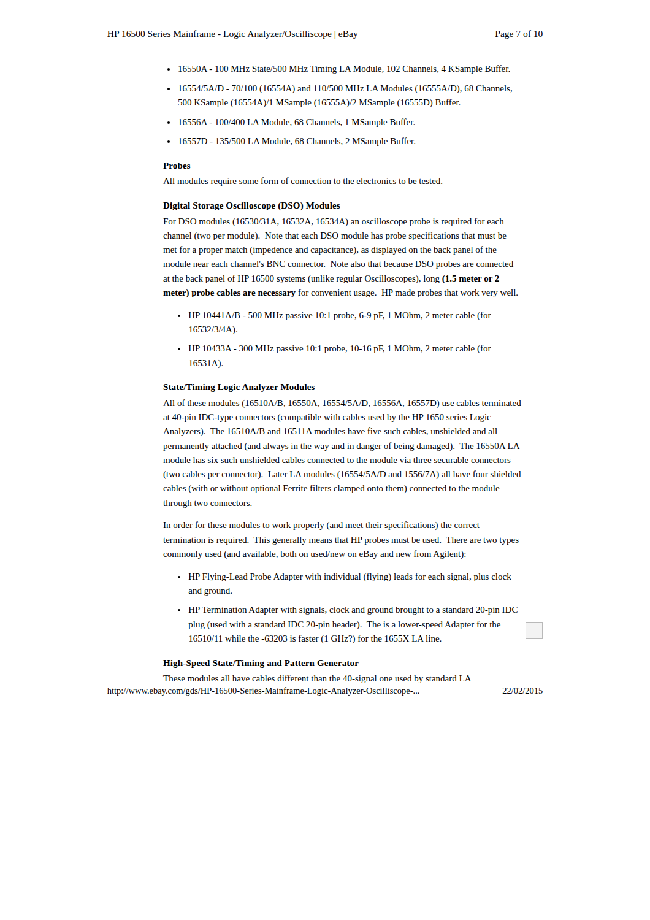HP 16500 Series Mainframe - Logic Analyzer/Oscilliscope | eBay Page 7 of 10
16550A - 100 MHz State/500 MHz Timing LA Module, 102 Channels, 4 KSample Buffer.
16554/5A/D - 70/100 (16554A) and 110/500 MHz LA Modules (16555A/D), 68 Channels, 500 KSample (16554A)/1 MSample (16555A)/2 MSample (16555D) Buffer.
16556A - 100/400 LA Module, 68 Channels, 1 MSample Buffer.
16557D - 135/500 LA Module, 68 Channels, 2 MSample Buffer.
Probes
All modules require some form of connection to the electronics to be tested.
Digital Storage Oscilloscope (DSO) Modules
For DSO modules (16530/31A, 16532A, 16534A) an oscilloscope probe is required for each channel (two per module). Note that each DSO module has probe specifications that must be met for a proper match (impedence and capacitance), as displayed on the back panel of the module near each channel's BNC connector. Note also that because DSO probes are connected at the back panel of HP 16500 systems (unlike regular Oscilloscopes), long (1.5 meter or 2 meter) probe cables are necessary for convenient usage. HP made probes that work very well.
HP 10441A/B - 500 MHz passive 10:1 probe, 6-9 pF, 1 MOhm, 2 meter cable (for 16532/3/4A).
HP 10433A - 300 MHz passive 10:1 probe, 10-16 pF, 1 MOhm, 2 meter cable (for 16531A).
State/Timing Logic Analyzer Modules
All of these modules (16510A/B, 16550A, 16554/5A/D, 16556A, 16557D) use cables terminated at 40-pin IDC-type connectors (compatible with cables used by the HP 1650 series Logic Analyzers). The 16510A/B and 16511A modules have five such cables, unshielded and all permanently attached (and always in the way and in danger of being damaged). The 16550A LA module has six such unshielded cables connected to the module via three securable connectors (two cables per connector). Later LA modules (16554/5A/D and 1556/7A) all have four shielded cables (with or without optional Ferrite filters clamped onto them) connected to the module through two connectors.
In order for these modules to work properly (and meet their specifications) the correct termination is required. This generally means that HP probes must be used. There are two types commonly used (and available, both on used/new on eBay and new from Agilent):
HP Flying-Lead Probe Adapter with individual (flying) leads for each signal, plus clock and ground.
HP Termination Adapter with signals, clock and ground brought to a standard 20-pin IDC plug (used with a standard IDC 20-pin header). The is a lower-speed Adapter for the 16510/11 while the -63203 is faster (1 GHz?) for the 1655X LA line.
High-Speed State/Timing and Pattern Generator
These modules all have cables different than the 40-signal one used by standard LA
http://www.ebay.com/gds/HP-16500-Series-Mainframe-Logic-Analyzer-Oscilliscope-... 22/02/2015